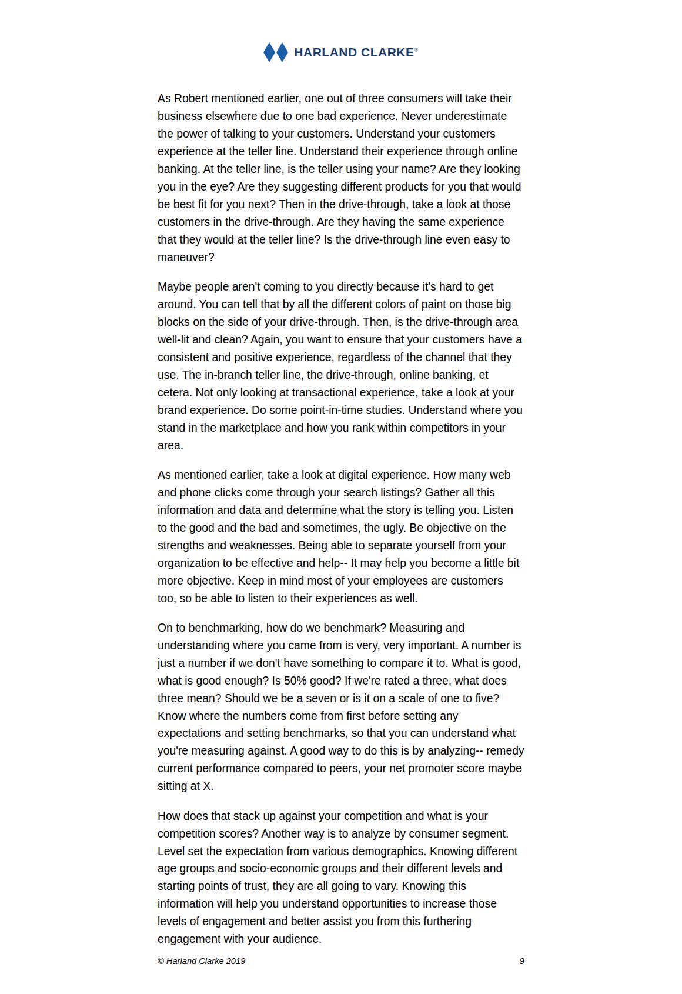HARLAND CLARKE®
As Robert mentioned earlier, one out of three consumers will take their business elsewhere due to one bad experience. Never underestimate the power of talking to your customers. Understand your customers experience at the teller line. Understand their experience through online banking. At the teller line, is the teller using your name? Are they looking you in the eye? Are they suggesting different products for you that would be best fit for you next? Then in the drive-through, take a look at those customers in the drive-through. Are they having the same experience that they would at the teller line? Is the drive-through line even easy to maneuver?
Maybe people aren't coming to you directly because it's hard to get around. You can tell that by all the different colors of paint on those big blocks on the side of your drive-through. Then, is the drive-through area well-lit and clean? Again, you want to ensure that your customers have a consistent and positive experience, regardless of the channel that they use. The in-branch teller line, the drive-through, online banking, et cetera. Not only looking at transactional experience, take a look at your brand experience. Do some point-in-time studies. Understand where you stand in the marketplace and how you rank within competitors in your area.
As mentioned earlier, take a look at digital experience. How many web and phone clicks come through your search listings? Gather all this information and data and determine what the story is telling you. Listen to the good and the bad and sometimes, the ugly. Be objective on the strengths and weaknesses. Being able to separate yourself from your organization to be effective and help-- It may help you become a little bit more objective. Keep in mind most of your employees are customers too, so be able to listen to their experiences as well.
On to benchmarking, how do we benchmark? Measuring and understanding where you came from is very, very important. A number is just a number if we don't have something to compare it to. What is good, what is good enough? Is 50% good? If we're rated a three, what does three mean? Should we be a seven or is it on a scale of one to five? Know where the numbers come from first before setting any expectations and setting benchmarks, so that you can understand what you're measuring against. A good way to do this is by analyzing-- remedy current performance compared to peers, your net promoter score maybe sitting at X.
How does that stack up against your competition and what is your competition scores? Another way is to analyze by consumer segment. Level set the expectation from various demographics. Knowing different age groups and socio-economic groups and their different levels and starting points of trust, they are all going to vary. Knowing this information will help you understand opportunities to increase those levels of engagement and better assist you from this furthering engagement with your audience.
© Harland Clarke 2019 9